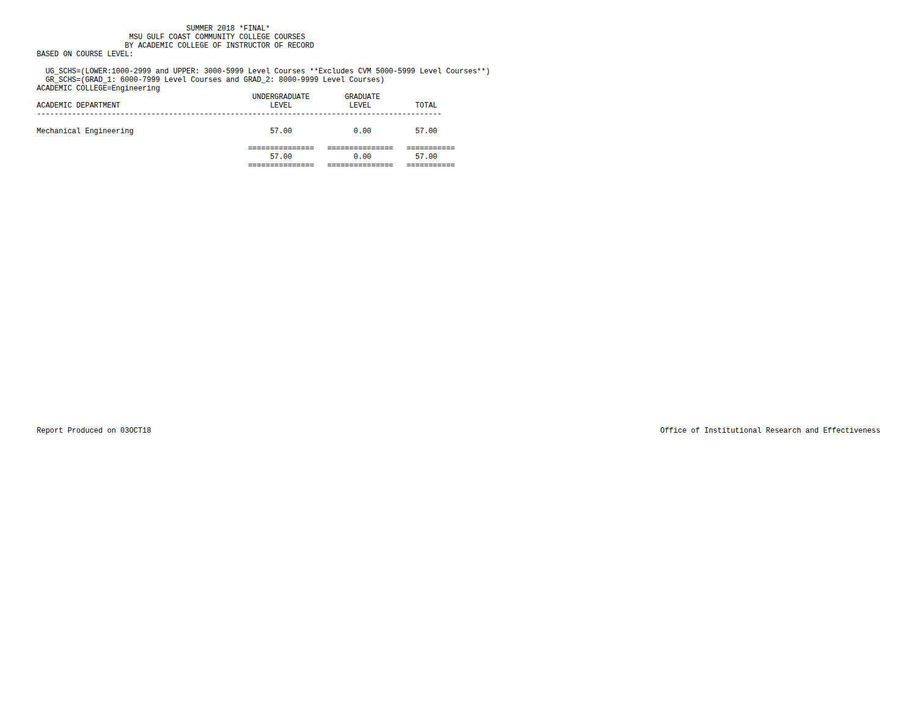SUMMER 2018 *FINAL*
                     MSU GULF COAST COMMUNITY COLLEGE COURSES
                    BY ACADEMIC COLLEGE OF INSTRUCTOR OF RECORD
BASED ON COURSE LEVEL:

  UG_SCHS=(LOWER:1000-2999 and UPPER: 3000-5999 Level Courses **Excludes CVM 5000-5999 Level Courses**)
  GR_SCHS=(GRAD_1: 6000-7999 Level Courses and GRAD_2: 8000-9999 Level Courses)
ACADEMIC COLLEGE=Engineering
                                                 UNDERGRADUATE        GRADUATE
ACADEMIC DEPARTMENT                                  LEVEL             LEVEL          TOTAL
--------------------------------------------------------------------------------------------

Mechanical Engineering                               57.00              0.00          57.00

                                                ===============   ===============   ===========
                                                     57.00              0.00          57.00
                                                ===============   ===============   ===========
Report Produced on 03OCT18 Office of Institutional Research and Effectiveness